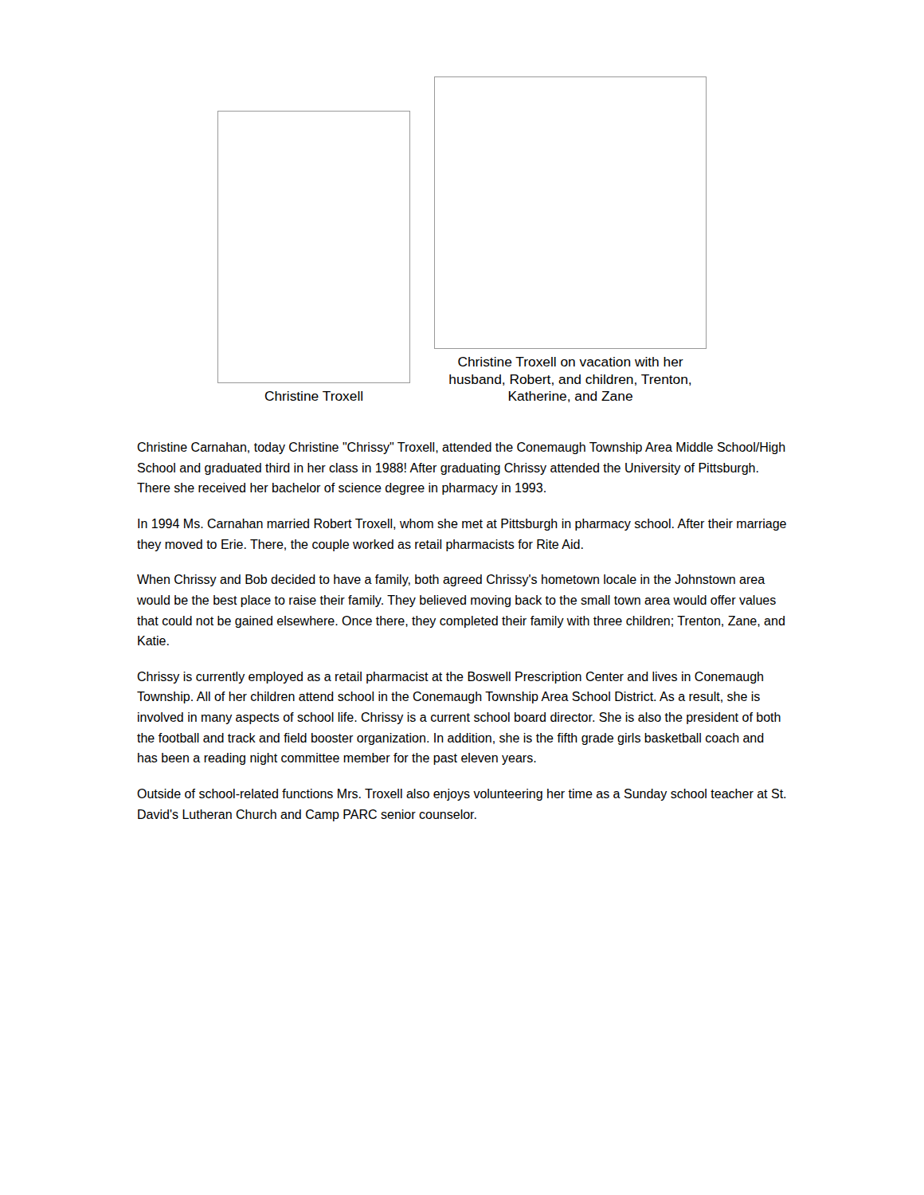Christine Troxell
Christine Troxell on vacation with her
husband, Robert, and children, Trenton,
Katherine, and Zane
Christine Carnahan, today Christine "Chrissy" Troxell, attended the Conemaugh Township Area Middle School/High School and graduated third in her class in 1988! After graduating Chrissy attended the University of Pittsburgh. There she received her bachelor of science degree in pharmacy in 1993.
In 1994 Ms. Carnahan married Robert Troxell, whom she met at Pittsburgh in pharmacy school. After their marriage they moved to Erie. There, the couple worked as retail pharmacists for Rite Aid.
When Chrissy and Bob decided to have a family, both agreed Chrissy's hometown locale in the Johnstown area would be the best place to raise their family. They believed moving back to the small town area would offer values that could not be gained elsewhere. Once there, they completed their family with three children; Trenton, Zane, and Katie.
Chrissy is currently employed as a retail pharmacist at the Boswell Prescription Center and lives in Conemaugh Township. All of her children attend school in the Conemaugh Township Area School District. As a result, she is involved in many aspects of school life. Chrissy is a current school board director. She is also the president of both the football and track and field booster organization. In addition, she is the fifth grade girls basketball coach and has been a reading night committee member for the past eleven years.
Outside of school-related functions Mrs. Troxell also enjoys volunteering her time as a Sunday school teacher at St. David's Lutheran Church and Camp PARC senior counselor.